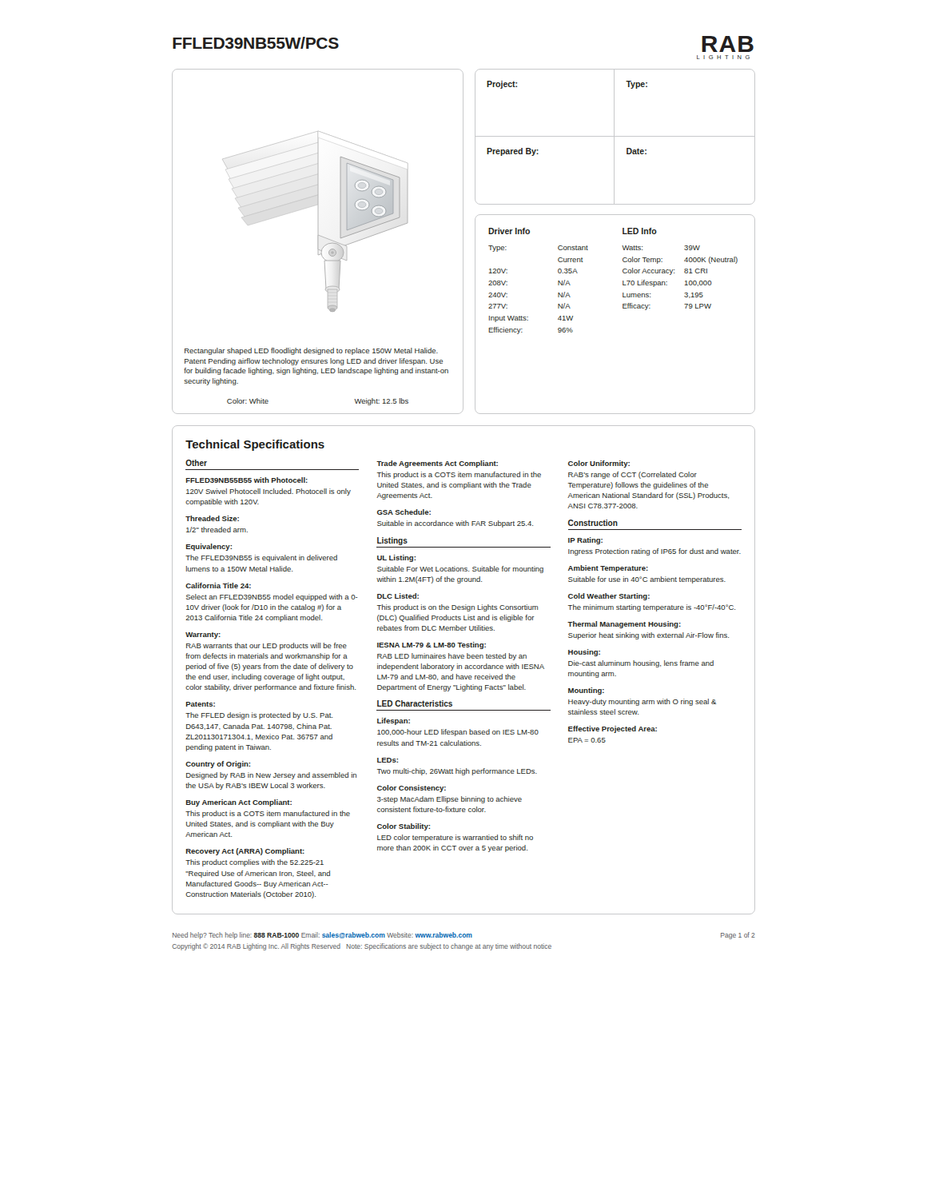FFLED39NB55W/PCS
RAB
LIGHTING
Rectangular shaped LED floodlight designed to replace 150W Metal Halide. Patent Pending airflow technology ensures long LED and driver lifespan. Use for building facade lighting, sign lighting, LED landscape lighting and instant-on security lighting.
Color: White
Weight: 12.5 lbs
Project:
Type:
Prepared By:
Date:
Driver Info
Type: Constant Current
120V: 0.35A
208V: N/A
240V: N/A
277V: N/A
Input Watts: 41W
Efficiency: 96%
LED Info
Watts: 39W
Color Temp: 4000K (Neutral)
Color Accuracy: 81 CRI
L70 Lifespan: 100,000
Lumens: 3,195
Efficacy: 79 LPW
Technical Specifications
Other
FFLED39NB55B55 with Photocell:
120V Swivel Photocell Included. Photocell is only compatible with 120V.
Threaded Size:
1/2" threaded arm.
Equivalency:
The FFLED39NB55 is equivalent in delivered lumens to a 150W Metal Halide.
California Title 24:
Select an FFLED39NB55 model equipped with a 0-10V driver (look for /D10 in the catalog #) for a 2013 California Title 24 compliant model.
Warranty:
RAB warrants that our LED products will be free from defects in materials and workmanship for a period of five (5) years from the date of delivery to the end user, including coverage of light output, color stability, driver performance and fixture finish.
Patents:
The FFLED design is protected by U.S. Pat. D643,147, Canada Pat. 140798, China Pat. ZL201130171304.1, Mexico Pat. 36757 and pending patent in Taiwan.
Country of Origin:
Designed by RAB in New Jersey and assembled in the USA by RAB's IBEW Local 3 workers.
Buy American Act Compliant:
This product is a COTS item manufactured in the United States, and is compliant with the Buy American Act.
Recovery Act (ARRA) Compliant:
This product complies with the 52.225-21 "Required Use of American Iron, Steel, and Manufactured Goods-- Buy American Act-- Construction Materials (October 2010).
Trade Agreements Act Compliant:
This product is a COTS item manufactured in the United States, and is compliant with the Trade Agreements Act.
GSA Schedule:
Suitable in accordance with FAR Subpart 25.4.
Listings
UL Listing:
Suitable For Wet Locations. Suitable for mounting within 1.2M(4FT) of the ground.
DLC Listed:
This product is on the Design Lights Consortium (DLC) Qualified Products List and is eligible for rebates from DLC Member Utilities.
IESNA LM-79 & LM-80 Testing:
RAB LED luminaires have been tested by an independent laboratory in accordance with IESNA LM-79 and LM-80, and have received the Department of Energy "Lighting Facts" label.
LED Characteristics
Lifespan:
100,000-hour LED lifespan based on IES LM-80 results and TM-21 calculations.
LEDs:
Two multi-chip, 26Watt high performance LEDs.
Color Consistency:
3-step MacAdam Ellipse binning to achieve consistent fixture-to-fixture color.
Color Stability:
LED color temperature is warrantied to shift no more than 200K in CCT over a 5 year period.
Color Uniformity:
RAB's range of CCT (Correlated Color Temperature) follows the guidelines of the American National Standard for (SSL) Products, ANSI C78.377-2008.
Construction
IP Rating:
Ingress Protection rating of IP65 for dust and water.
Ambient Temperature:
Suitable for use in 40°C ambient temperatures.
Cold Weather Starting:
The minimum starting temperature is -40°F/-40°C.
Thermal Management Housing:
Superior heat sinking with external Air-Flow fins.
Housing:
Die-cast aluminum housing, lens frame and mounting arm.
Mounting:
Heavy-duty mounting arm with O ring seal & stainless steel screw.
Effective Projected Area:
EPA = 0.65
Need help? Tech help line: 888 RAB-1000 Email: sales@rabweb.com Website: www.rabweb.com
Copyright © 2014 RAB Lighting Inc. All Rights Reserved Note: Specifications are subject to change at any time without notice
Page 1 of 2